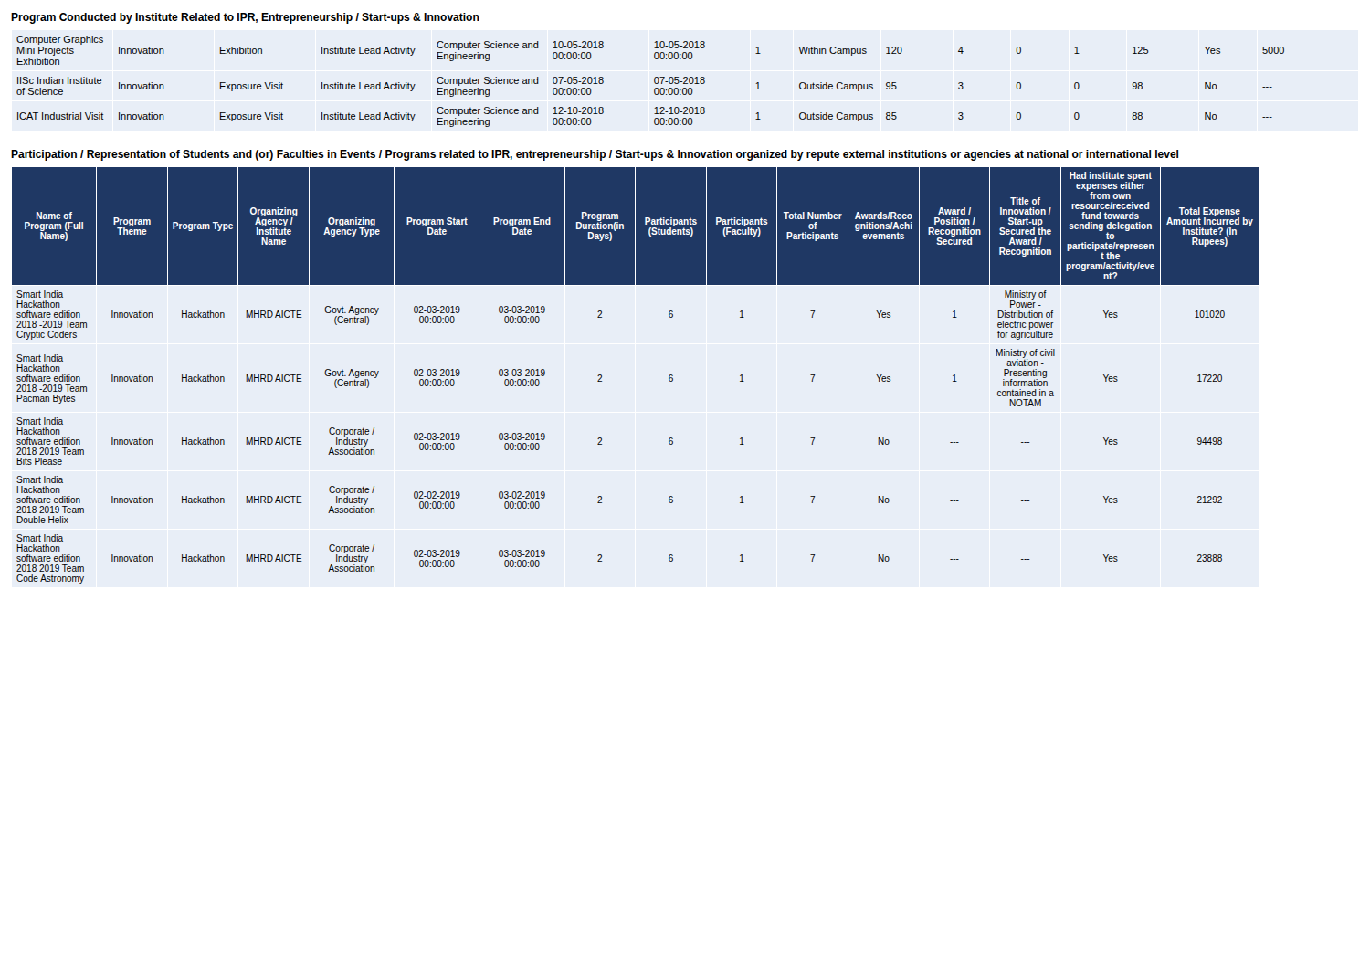Program Conducted by Institute Related to IPR, Entrepreneurship / Start-ups & Innovation
| Computer Graphics Mini Projects Exhibition | Innovation | Exhibition | Institute Lead Activity | Computer Science and Engineering | 10-05-2018 00:00:00 | 10-05-2018 00:00:00 | 1 | Within Campus | 120 | 4 | 0 | 1 | 125 | Yes | 5000 |
| IISc Indian Institute of Science | Innovation | Exposure Visit | Institute Lead Activity | Computer Science and Engineering | 07-05-2018 00:00:00 | 07-05-2018 00:00:00 | 1 | Outside Campus | 95 | 3 | 0 | 0 | 98 | No | --- |
| ICAT Industrial Visit | Innovation | Exposure Visit | Institute Lead Activity | Computer Science and Engineering | 12-10-2018 00:00:00 | 12-10-2018 00:00:00 | 1 | Outside Campus | 85 | 3 | 0 | 0 | 88 | No | --- |
Participation / Representation of Students and (or) Faculties in Events / Programs related to IPR, entrepreneurship / Start-ups & Innovation organized by repute external institutions or agencies at national or international level
| Name of Program (Full Name) | Program Theme | Program Type | Organizing Agency / Institute Name | Organizing Agency Type | Program Start Date | Program End Date | Program Duration(in Days) | Participants (Students) | Participants (Faculty) | Total Number of Participants | Awards/Recognitions/Achievements | Award / Position / Recognition Secured | Title of Innovation / Start-up Secured the Award / Recognition | Had institute spent expenses either from own resource/received fund towards sending delegation to participate/represent the program/activity/event? | Total Expense Amount Incurred by Institute? (In Rupees) |
| --- | --- | --- | --- | --- | --- | --- | --- | --- | --- | --- | --- | --- | --- | --- | --- |
| Smart India Hackathon software edition 2018 -2019 Team Cryptic Coders | Innovation | Hackathon | MHRD AICTE | Govt. Agency (Central) | 02-03-2019 00:00:00 | 03-03-2019 00:00:00 | 2 | 6 | 1 | 7 | Yes | 1 | Ministry of Power - Distribution of electric power for agriculture | Yes | 101020 |
| Smart India Hackathon software edition 2018 -2019 Team Pacman Bytes | Innovation | Hackathon | MHRD AICTE | Govt. Agency (Central) | 02-03-2019 00:00:00 | 03-03-2019 00:00:00 | 2 | 6 | 1 | 7 | Yes | 1 | Ministry of civil aviation - Presenting information contained in a NOTAM | Yes | 17220 |
| Smart India Hackathon software edition 2018 2019 Team Bits Please | Innovation | Hackathon | MHRD AICTE | Corporate / Industry Association | 02-03-2019 00:00:00 | 03-03-2019 00:00:00 | 2 | 6 | 1 | 7 | No | --- | --- | Yes | 94498 |
| Smart India Hackathon software edition 2018 2019 Team Double Helix | Innovation | Hackathon | MHRD AICTE | Corporate / Industry Association | 02-02-2019 00:00:00 | 03-02-2019 00:00:00 | 2 | 6 | 1 | 7 | No | --- | --- | Yes | 21292 |
| Smart India Hackathon software edition 2018 2019 Team Code Astronomy | Innovation | Hackathon | MHRD AICTE | Corporate / Industry Association | 02-03-2019 00:00:00 | 03-03-2019 00:00:00 | 2 | 6 | 1 | 7 | No | --- | --- | Yes | 23888 |